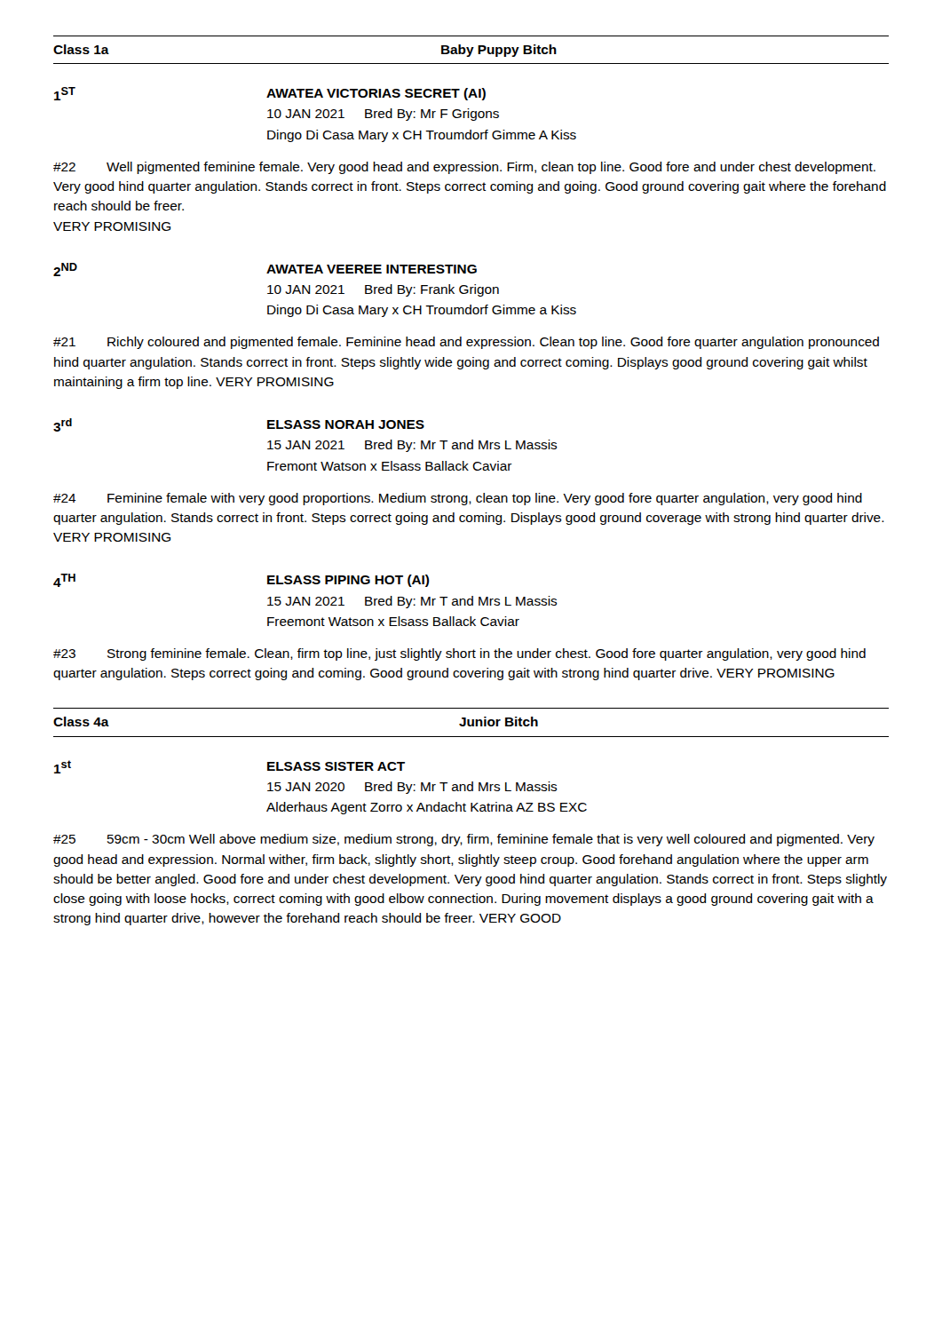Class 1a Baby Puppy Bitch
1ST
AWATEA VICTORIAS SECRET (AI) 3100425784
10 JAN 2021 Bred By: Mr F Grigons
Dingo Di Casa Mary x CH Troumdorf Gimme A Kiss
#22 Well pigmented feminine female. Very good head and expression. Firm, clean top line. Good fore and under chest development. Very good hind quarter angulation. Stands correct in front. Steps correct coming and going. Good ground covering gait where the forehand reach should be freer.
VERY PROMISING
2ND
AWATEA VEEREE INTERESTING 3100425783
10 JAN 2021 Bred By: Frank Grigon
Dingo Di Casa Mary x CH Troumdorf Gimme a Kiss
#21 Richly coloured and pigmented female. Feminine head and expression. Clean top line. Good fore quarter angulation pronounced hind quarter angulation. Stands correct in front. Steps slightly wide going and correct coming. Displays good ground covering gait whilst maintaining a firm top line. VERY PROMISING
3rd
ELSASS NORAH JONES 7100048145
15 JAN 2021 Bred By: Mr T and Mrs L Massis
Fremont Watson x Elsass Ballack Caviar
#24 Feminine female with very good proportions. Medium strong, clean top line. Very good fore quarter angulation, very good hind quarter angulation. Stands correct in front. Steps correct going and coming. Displays good ground coverage with strong hind quarter drive. VERY PROMISING
4TH
ELSASS PIPING HOT (AI) 7100048146
15 JAN 2021 Bred By: Mr T and Mrs L Massis
Freemont Watson x Elsass Ballack Caviar
#23 Strong feminine female. Clean, firm top line, just slightly short in the under chest. Good fore quarter angulation, very good hind quarter angulation. Steps correct going and coming. Good ground covering gait with strong hind quarter drive. VERY PROMISING
Class 4a Junior Bitch
1st
ELSASS SISTER ACT 7100045579
15 JAN 2020 Bred By: Mr T and Mrs L Massis
Alderhaus Agent Zorro x Andacht Katrina AZ BS EXC
#2559cm - 30cm Well above medium size, medium strong, dry, firm, feminine female that is very well coloured and pigmented. Very good head and expression. Normal wither, firm back, slightly short, slightly steep croup. Good forehand angulation where the upper arm should be better angled. Good fore and under chest development. Very good hind quarter angulation. Stands correct in front. Steps slightly close going with loose hocks, correct coming with good elbow connection. During movement displays a good ground covering gait with a strong hind quarter drive, however the forehand reach should be freer. VERY GOOD